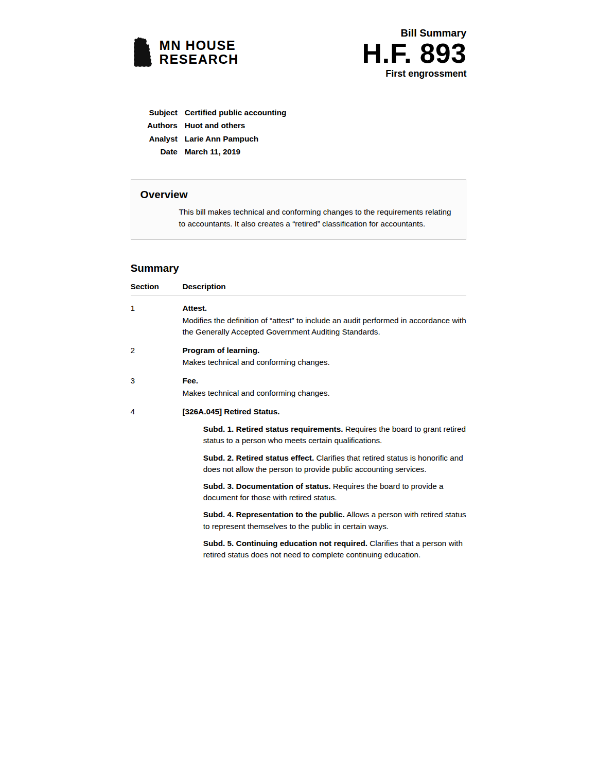MN HOUSE
RESEARCH
Bill Summary
H.F. 893
First engrossment
| Subject | Certified public accounting |
| Authors | Huot and others |
| Analyst | Larie Ann Pampuch |
| Date | March 11, 2019 |
Overview
This bill makes technical and conforming changes to the requirements relating to accountants. It also creates a “retired” classification for accountants.
Summary
| Section | Description |
| --- | --- |
| 1 | Attest. Modifies the definition of “attest” to include an audit performed in accordance with the Generally Accepted Government Auditing Standards. |
| 2 | Program of learning. Makes technical and conforming changes. |
| 3 | Fee. Makes technical and conforming changes. |
| 4 | [326A.045] Retired Status. Subd. 1. Retired status requirements. Requires the board to grant retired status to a person who meets certain qualifications. Subd. 2. Retired status effect. Clarifies that retired status is honorific and does not allow the person to provide public accounting services. Subd. 3. Documentation of status. Requires the board to provide a document for those with retired status. Subd. 4. Representation to the public. Allows a person with retired status to represent themselves to the public in certain ways. Subd. 5. Continuing education not required. Clarifies that a person with retired status does not need to complete continuing education. |